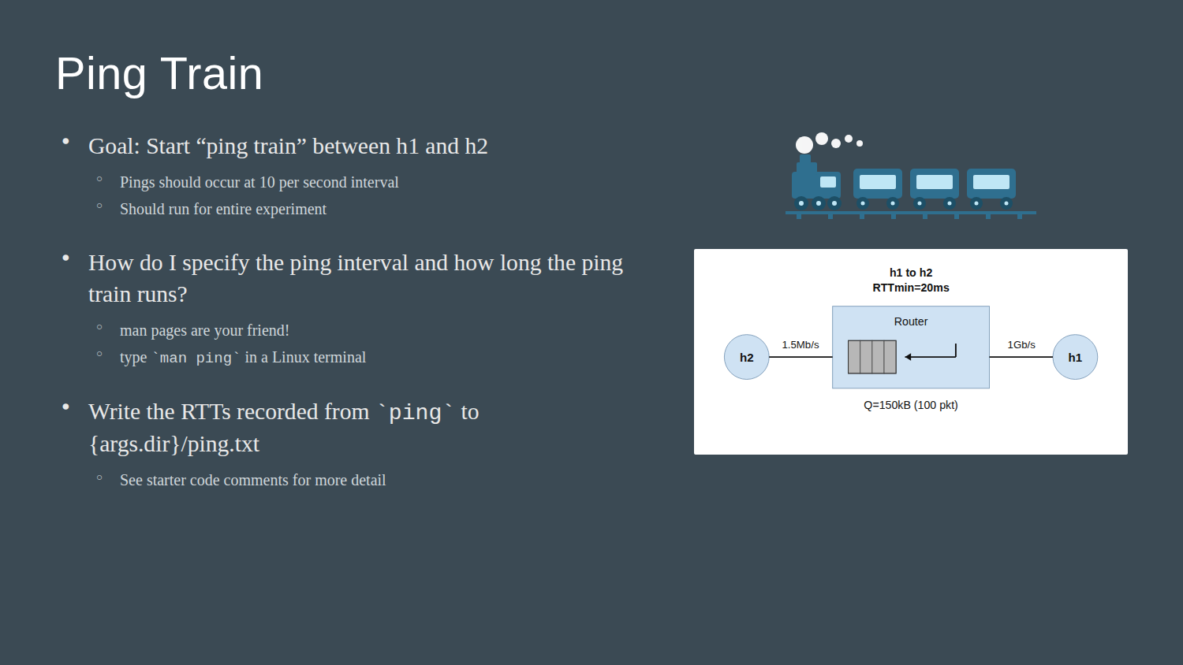Ping Train
Goal: Start “ping train” between h1 and h2
Pings should occur at 10 per second interval
Should run for entire experiment
How do I specify the ping interval and how long the ping train runs?
man pages are your friend!
type `man ping` in a Linux terminal
Write the RTTs recorded from `ping` to {args.dir}/ping.txt
See starter code comments for more detail
h1 to h2 RTTmin=20ms Router h2 h1 1.5Mb/s 1Gb/s Q=150kB (100 pkt)